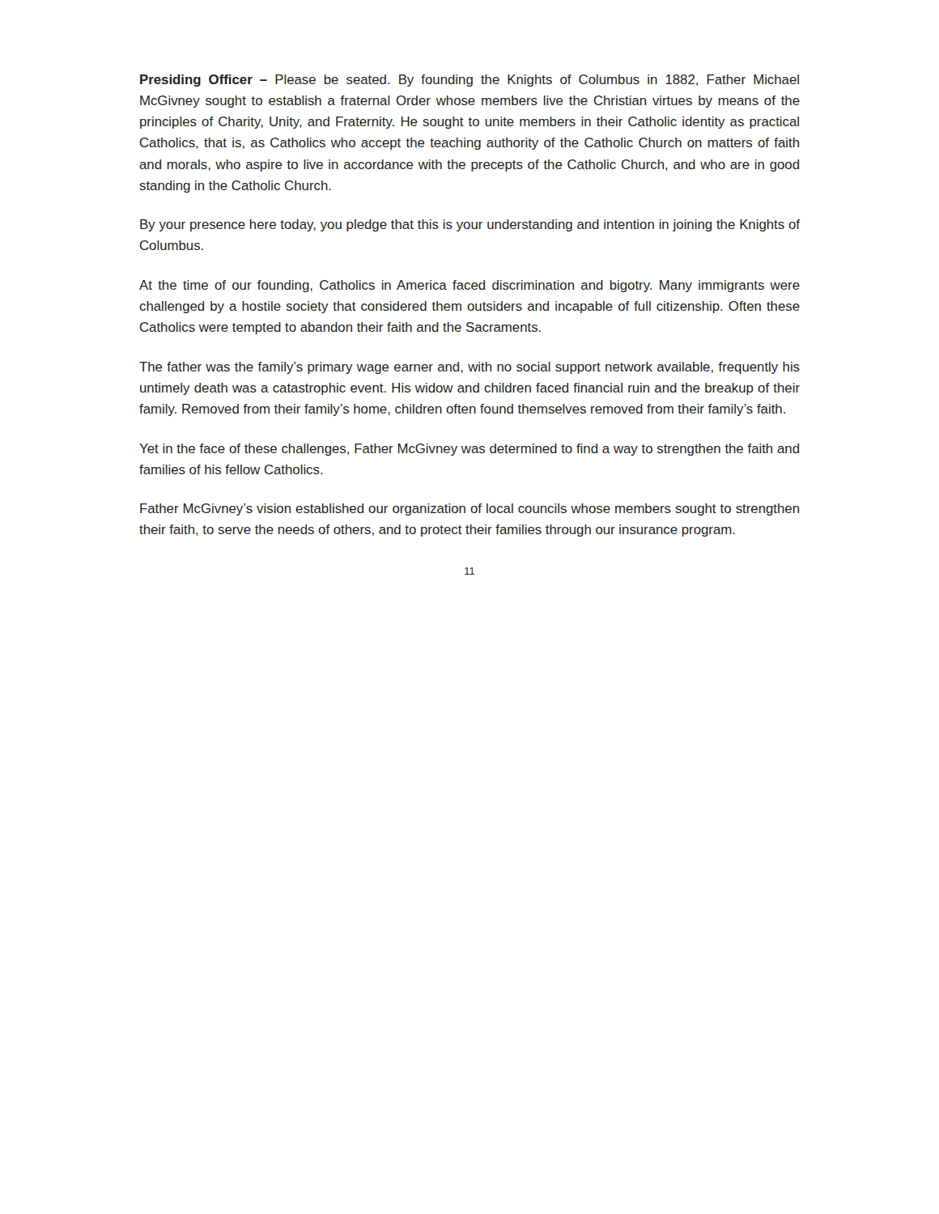Presiding Officer – Please be seated. By founding the Knights of Columbus in 1882, Father Michael McGivney sought to establish a fraternal Order whose members live the Christian virtues by means of the principles of Charity, Unity, and Fraternity. He sought to unite members in their Catholic identity as practical Catholics, that is, as Catholics who accept the teaching authority of the Catholic Church on matters of faith and morals, who aspire to live in accordance with the precepts of the Catholic Church, and who are in good standing in the Catholic Church.
By your presence here today, you pledge that this is your understanding and intention in joining the Knights of Columbus.
At the time of our founding, Catholics in America faced discrimination and bigotry. Many immigrants were challenged by a hostile society that considered them outsiders and incapable of full citizenship. Often these Catholics were tempted to abandon their faith and the Sacraments.
The father was the family’s primary wage earner and, with no social support network available, frequently his untimely death was a catastrophic event. His widow and children faced financial ruin and the breakup of their family. Removed from their family’s home, children often found themselves removed from their family’s faith.
Yet in the face of these challenges, Father McGivney was determined to find a way to strengthen the faith and families of his fellow Catholics.
Father McGivney’s vision established our organization of local councils whose members sought to strengthen their faith, to serve the needs of others, and to protect their families through our insurance program.
11